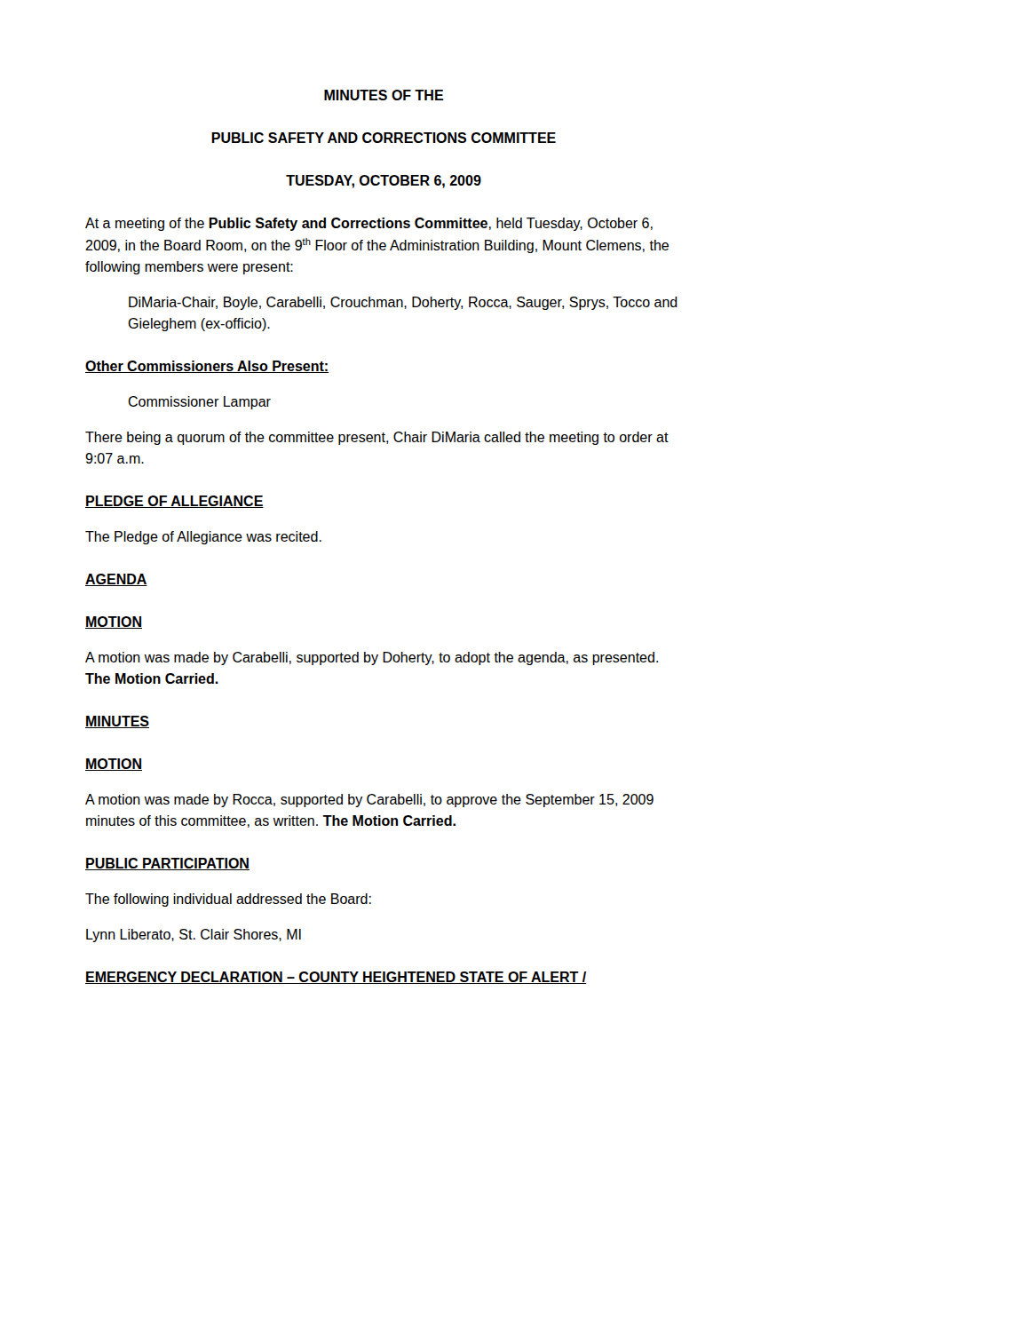MINUTES OF THE
PUBLIC SAFETY AND CORRECTIONS COMMITTEE
TUESDAY, OCTOBER 6, 2009
At a meeting of the Public Safety and Corrections Committee, held Tuesday, October 6, 2009, in the Board Room, on the 9th Floor of the Administration Building, Mount Clemens, the following members were present:
DiMaria-Chair, Boyle, Carabelli, Crouchman, Doherty, Rocca, Sauger, Sprys, Tocco and Gieleghem (ex-officio).
Other Commissioners Also Present:
Commissioner Lampar
There being a quorum of the committee present, Chair DiMaria called the meeting to order at 9:07 a.m.
PLEDGE OF ALLEGIANCE
The Pledge of Allegiance was recited.
AGENDA
MOTION
A motion was made by Carabelli, supported by Doherty, to adopt the agenda, as presented. The Motion Carried.
MINUTES
MOTION
A motion was made by Rocca, supported by Carabelli, to approve the September 15, 2009 minutes of this committee, as written. The Motion Carried.
PUBLIC PARTICIPATION
The following individual addressed the Board:
Lynn Liberato, St. Clair Shores, MI
EMERGENCY DECLARATION – COUNTY HEIGHTENED STATE OF ALERT /